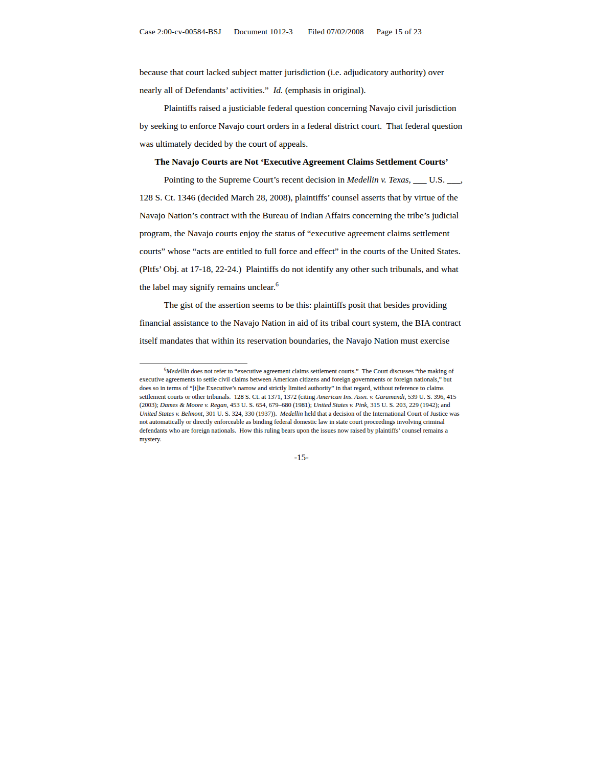Case 2:00-cv-00584-BSJ Document 1012-3 Filed 07/02/2008 Page 15 of 23
because that court lacked subject matter jurisdiction (i.e. adjudicatory authority) over nearly all of Defendants’ activities.” Id. (emphasis in original).
Plaintiffs raised a justiciable federal question concerning Navajo civil jurisdiction by seeking to enforce Navajo court orders in a federal district court. That federal question was ultimately decided by the court of appeals.
The Navajo Courts are Not ‘Executive Agreement Claims Settlement Courts’
Pointing to the Supreme Court’s recent decision in Medellin v. Texas, ___ U.S. ___, 128 S. Ct. 1346 (decided March 28, 2008), plaintiffs’ counsel asserts that by virtue of the Navajo Nation’s contract with the Bureau of Indian Affairs concerning the tribe’s judicial program, the Navajo courts enjoy the status of “executive agreement claims settlement courts” whose “acts are entitled to full force and effect” in the courts of the United States. (Pltfs’ Obj. at 17-18, 22-24.) Plaintiffs do not identify any other such tribunals, and what the label may signify remains unclear.6
The gist of the assertion seems to be this: plaintiffs posit that besides providing financial assistance to the Navajo Nation in aid of its tribal court system, the BIA contract itself mandates that within its reservation boundaries, the Navajo Nation must exercise
6 Medellin does not refer to “executive agreement claims settlement courts.” The Court discusses “the making of executive agreements to settle civil claims between American citizens and foreign governments or foreign nationals,” but does so in terms of “[t]he Executive’s narrow and strictly limited authority” in that regard, without reference to claims settlement courts or other tribunals. 128 S. Ct. at 1371, 1372 (citing American Ins. Assn. v. Garamendi, 539 U. S. 396, 415 (2003); Dames & Moore v. Regan, 453 U. S. 654, 679–680 (1981); United States v. Pink, 315 U. S. 203, 229 (1942); and United States v. Belmont, 301 U. S. 324, 330 (1937)). Medellin held that a decision of the International Court of Justice was not automatically or directly enforceable as binding federal domestic law in state court proceedings involving criminal defendants who are foreign nationals. How this ruling bears upon the issues now raised by plaintiffs’ counsel remains a mystery.
-15-